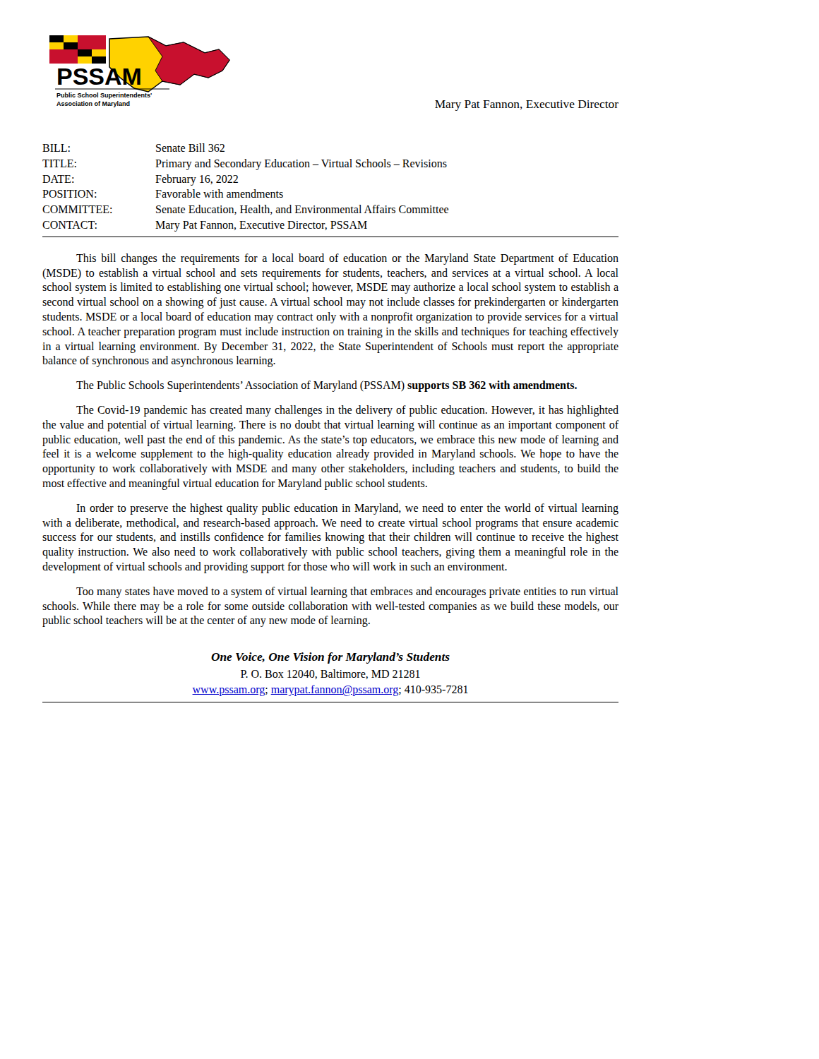PSSAM Public School Superintendents' Association of Maryland
Mary Pat Fannon, Executive Director
| BILL: | Senate Bill 362 |
| TITLE: | Primary and Secondary Education – Virtual Schools – Revisions |
| DATE: | February 16, 2022 |
| POSITION: | Favorable with amendments |
| COMMITTEE: | Senate Education, Health, and Environmental Affairs Committee |
| CONTACT: | Mary Pat Fannon, Executive Director, PSSAM |
This bill changes the requirements for a local board of education or the Maryland State Department of Education (MSDE) to establish a virtual school and sets requirements for students, teachers, and services at a virtual school. A local school system is limited to establishing one virtual school; however, MSDE may authorize a local school system to establish a second virtual school on a showing of just cause. A virtual school may not include classes for prekindergarten or kindergarten students. MSDE or a local board of education may contract only with a nonprofit organization to provide services for a virtual school. A teacher preparation program must include instruction on training in the skills and techniques for teaching effectively in a virtual learning environment. By December 31, 2022, the State Superintendent of Schools must report the appropriate balance of synchronous and asynchronous learning.
The Public Schools Superintendents’ Association of Maryland (PSSAM) supports SB 362 with amendments.
The Covid-19 pandemic has created many challenges in the delivery of public education. However, it has highlighted the value and potential of virtual learning. There is no doubt that virtual learning will continue as an important component of public education, well past the end of this pandemic. As the state’s top educators, we embrace this new mode of learning and feel it is a welcome supplement to the high-quality education already provided in Maryland schools. We hope to have the opportunity to work collaboratively with MSDE and many other stakeholders, including teachers and students, to build the most effective and meaningful virtual education for Maryland public school students.
In order to preserve the highest quality public education in Maryland, we need to enter the world of virtual learning with a deliberate, methodical, and research-based approach. We need to create virtual school programs that ensure academic success for our students, and instills confidence for families knowing that their children will continue to receive the highest quality instruction. We also need to work collaboratively with public school teachers, giving them a meaningful role in the development of virtual schools and providing support for those who will work in such an environment.
Too many states have moved to a system of virtual learning that embraces and encourages private entities to run virtual schools. While there may be a role for some outside collaboration with well-tested companies as we build these models, our public school teachers will be at the center of any new mode of learning.
One Voice, One Vision for Maryland’s Students
P. O. Box 12040, Baltimore, MD 21281
www.pssam.org; marypat.fannon@pssam.org; 410-935-7281